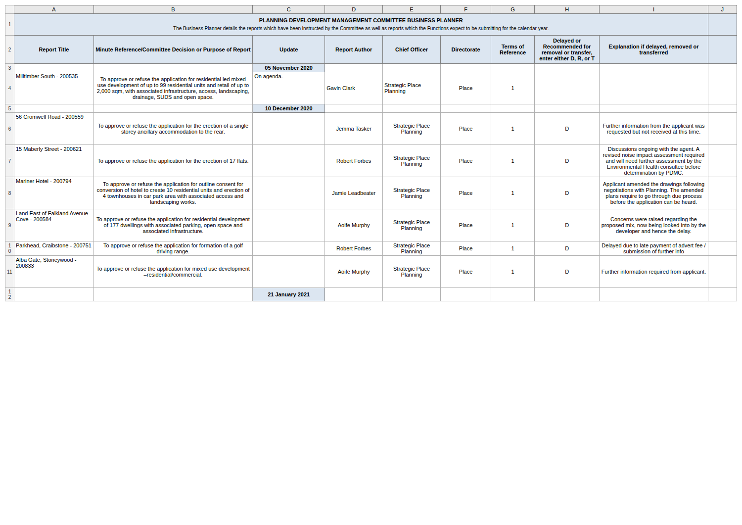| | A | B | C | D | E | F | G | H | I | J |
| --- | --- | --- | --- | --- | --- | --- | --- | --- | --- | --- |
| 1 | PLANNING DEVELOPMENT MANAGEMENT COMMITTEE BUSINESS PLANNER The Business Planner details the reports which have been instructed by the Committee as well as reports which the Functions expect to be submitting for the calendar year. | |
| 2 | Report Title | Minute Reference/Committee Decision or Purpose of Report | Update | Report Author | Chief Officer | Directorate | Terms of Reference | Delayed or Recommended for removal or transfer, enter either D, R, or T | Explanation if delayed, removed or transferred | |
| 3 | | | 05 November 2020 | | | | | | | |
| 4 | Milltimber South - 200535 | To approve or refuse the application for residential led mixed use development of up to 99 residential units and retail of up to 2,000 sqm, with associated infrastructure, access, landscaping, drainage, SUDS and open space. | On agenda. | Gavin Clark | Strategic Place Planning | Place | 1 | | | |
| 5 | | | 10 December 2020 | | | | | | | |
| 6 | 56 Cromwell Road - 200559 | To approve or refuse the application for the erection of a single storey ancillary accommodation to the rear. | | Jemma Tasker | Strategic Place Planning | Place | 1 | D | Further information from the applicant was requested but not received at this time. | |
| 7 | 15 Maberly Street - 200621 | To approve or refuse the application for the erection of 17 flats. | | Robert Forbes | Strategic Place Planning | Place | 1 | D | Discussions ongoing with the agent. A revised noise impact assessment required and will need further assessment by the Environmental Health consultee before determination by PDMC. | |
| 8 | Mariner Hotel - 200794 | To approve or refuse the application for outline consent for conversion of hotel to create 10 residential units and erection of 4 townhouses in car park area with associated access and landscaping works. | | Jamie Leadbeater | Strategic Place Planning | Place | 1 | D | Applicant amended the drawings following negotiations with Planning. The amended plans require to go through due process before the application can be heard. | |
| 9 | Land East of Falkland Avenue Cove - 200584 | To approve or refuse the application for residential development of 177 dwellings with associated parking, open space and associated infrastructure. | | Aoife Murphy | Strategic Place Planning | Place | 1 | D | Concerns were raised regarding the proposed mix, now being looked into by the developer and hence the delay. | |
| 10 | Parkhead, Craibstone - 200751 | To approve or refuse the application for formation of a golf driving range. | | Robert Forbes | Strategic Place Planning | Place | 1 | D | Delayed due to late payment of advert fee / submission of further info | |
| 11 | Alba Gate, Stoneywood - 200833 | To approve or refuse the application for mixed use development –residential/commercial. | | Aoife Murphy | Strategic Place Planning | Place | 1 | D | Further information required from applicant. | |
| 12 | | | 21 January 2021 | | | | | | | |